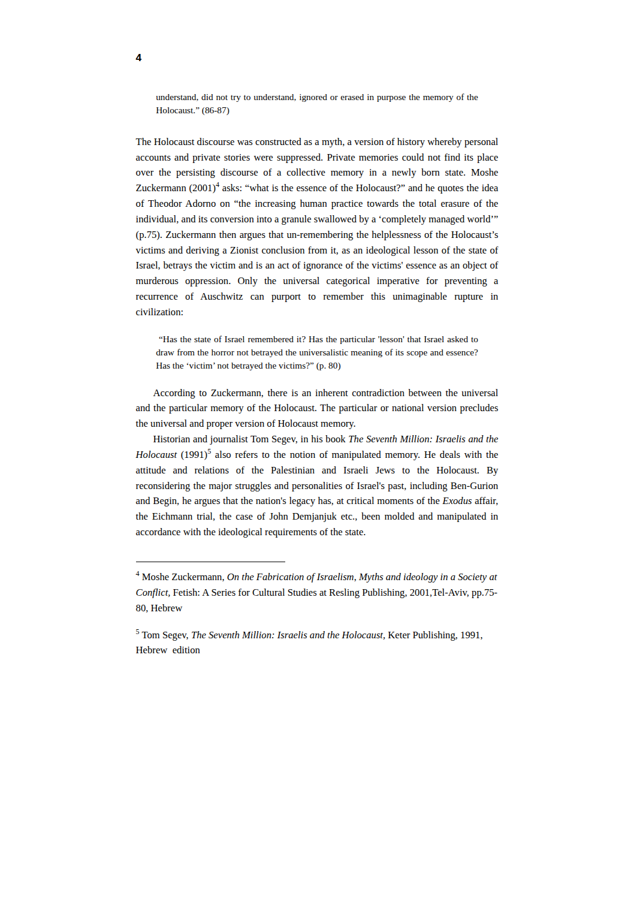4
understand, did not try to understand, ignored or erased in purpose the memory of the Holocaust.” (86-87)
The Holocaust discourse was constructed as a myth, a version of history whereby personal accounts and private stories were suppressed. Private memories could not find its place over the persisting discourse of a collective memory in a newly born state. Moshe Zuckermann (2001)4 asks: “what is the essence of the Holocaust?” and he quotes the idea of Theodor Adorno on “the increasing human practice towards the total erasure of the individual, and its conversion into a granule swallowed by a ‘completely managed world’” (p.75). Zuckermann then argues that un-remembering the helplessness of the Holocaust’s victims and deriving a Zionist conclusion from it, as an ideological lesson of the state of Israel, betrays the victim and is an act of ignorance of the victims' essence as an object of murderous oppression. Only the universal categorical imperative for preventing a recurrence of Auschwitz can purport to remember this unimaginable rupture in civilization:
“Has the state of Israel remembered it? Has the particular 'lesson' that Israel asked to draw from the horror not betrayed the universalistic meaning of its scope and essence? Has the ‘victim’ not betrayed the victims?” (p. 80)
According to Zuckermann, there is an inherent contradiction between the universal and the particular memory of the Holocaust. The particular or national version precludes the universal and proper version of Holocaust memory.
Historian and journalist Tom Segev, in his book The Seventh Million: Israelis and the Holocaust (1991)5 also refers to the notion of manipulated memory. He deals with the attitude and relations of the Palestinian and Israeli Jews to the Holocaust. By reconsidering the major struggles and personalities of Israel's past, including Ben-Gurion and Begin, he argues that the nation's legacy has, at critical moments of the Exodus affair, the Eichmann trial, the case of John Demjanjuk etc., been molded and manipulated in accordance with the ideological requirements of the state.
4 Moshe Zuckermann, On the Fabrication of Israelism, Myths and ideology in a Society at Conflict, Fetish: A Series for Cultural Studies at Resling Publishing, 2001,Tel-Aviv, pp.75-80, Hebrew
5 Tom Segev, The Seventh Million: Israelis and the Holocaust, Keter Publishing, 1991, Hebrew edition